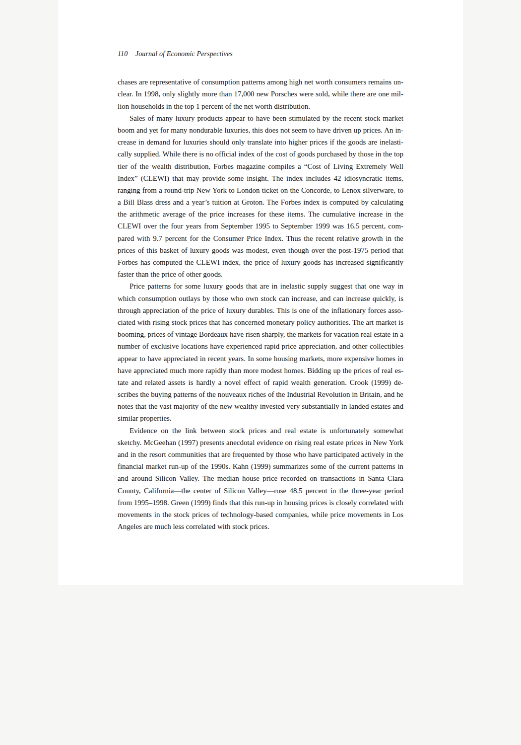110 Journal of Economic Perspectives
chases are representative of consumption patterns among high net worth consumers remains unclear. In 1998, only slightly more than 17,000 new Porsches were sold, while there are one million households in the top 1 percent of the net worth distribution.
Sales of many luxury products appear to have been stimulated by the recent stock market boom and yet for many nondurable luxuries, this does not seem to have driven up prices. An increase in demand for luxuries should only translate into higher prices if the goods are inelastically supplied. While there is no official index of the cost of goods purchased by those in the top tier of the wealth distribution, Forbes magazine compiles a “Cost of Living Extremely Well Index” (CLEWI) that may provide some insight. The index includes 42 idiosyncratic items, ranging from a round-trip New York to London ticket on the Concorde, to Lenox silverware, to a Bill Blass dress and a year’s tuition at Groton. The Forbes index is computed by calculating the arithmetic average of the price increases for these items. The cumulative increase in the CLEWI over the four years from September 1995 to September 1999 was 16.5 percent, compared with 9.7 percent for the Consumer Price Index. Thus the recent relative growth in the prices of this basket of luxury goods was modest, even though over the post-1975 period that Forbes has computed the CLEWI index, the price of luxury goods has increased significantly faster than the price of other goods.
Price patterns for some luxury goods that are in inelastic supply suggest that one way in which consumption outlays by those who own stock can increase, and can increase quickly, is through appreciation of the price of luxury durables. This is one of the inflationary forces associated with rising stock prices that has concerned monetary policy authorities. The art market is booming, prices of vintage Bordeaux have risen sharply, the markets for vacation real estate in a number of exclusive locations have experienced rapid price appreciation, and other collectibles appear to have appreciated in recent years. In some housing markets, more expensive homes in have appreciated much more rapidly than more modest homes. Bidding up the prices of real estate and related assets is hardly a novel effect of rapid wealth generation. Crook (1999) describes the buying patterns of the nouveaux riches of the Industrial Revolution in Britain, and he notes that the vast majority of the new wealthy invested very substantially in landed estates and similar properties.
Evidence on the link between stock prices and real estate is unfortunately somewhat sketchy. McGeehan (1997) presents anecdotal evidence on rising real estate prices in New York and in the resort communities that are frequented by those who have participated actively in the financial market run-up of the 1990s. Kahn (1999) summarizes some of the current patterns in and around Silicon Valley. The median house price recorded on transactions in Santa Clara County, California—the center of Silicon Valley—rose 48.5 percent in the three-year period from 1995–1998. Green (1999) finds that this run-up in housing prices is closely correlated with movements in the stock prices of technology-based companies, while price movements in Los Angeles are much less correlated with stock prices.